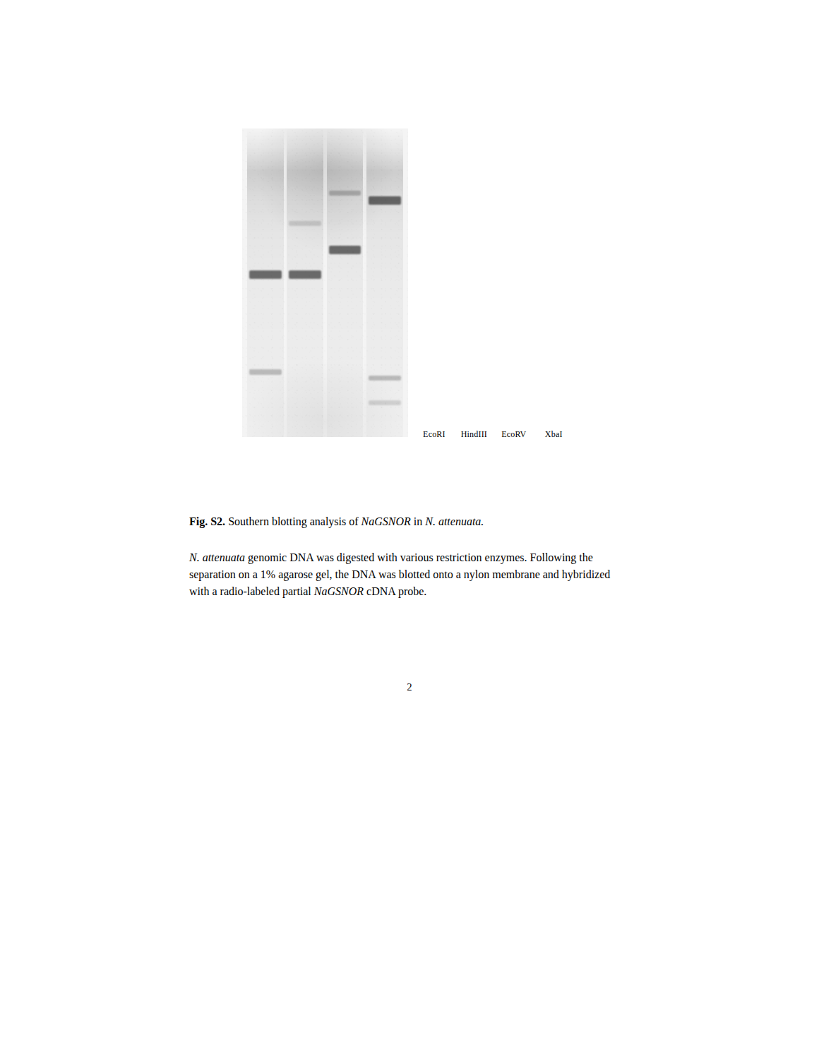EcoRI HindIII EcoRV XbaI
Fig. S2. Southern blotting analysis of NaGSNOR in N. attenuata.
N. attenuata genomic DNA was digested with various restriction enzymes. Following the separation on a 1% agarose gel, the DNA was blotted onto a nylon membrane and hybridized with a radio-labeled partial NaGSNOR cDNA probe.
2